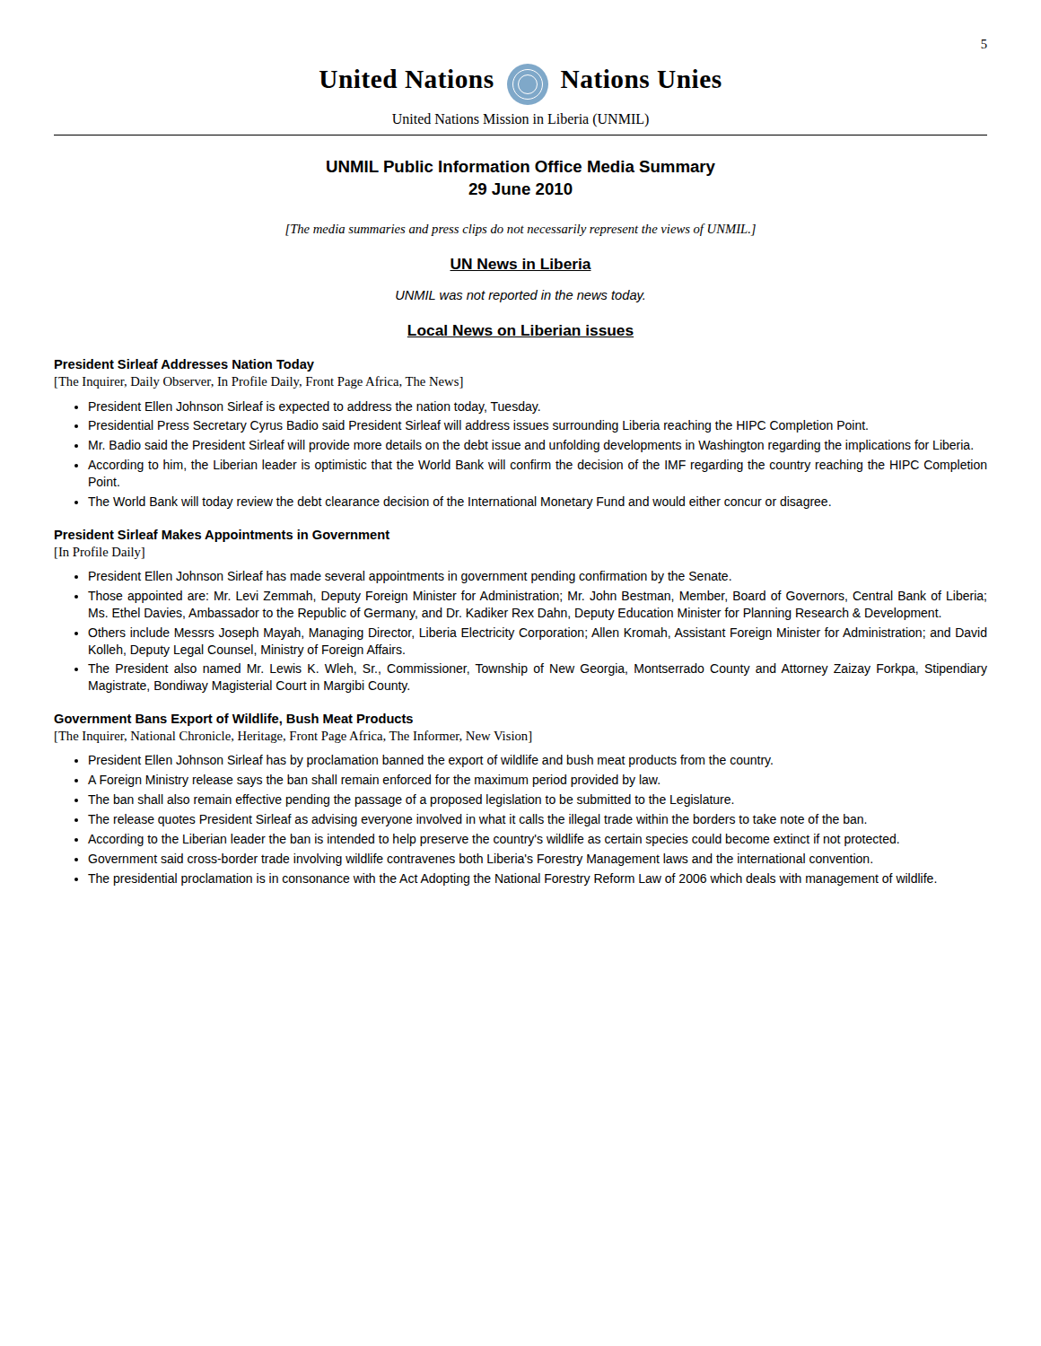5
United Nations Nations Unies
United Nations Mission in Liberia (UNMIL)
UNMIL Public Information Office Media Summary
29 June 2010
[The media summaries and press clips do not necessarily represent the views of UNMIL.]
UN News in Liberia
UNMIL was not reported in the news today.
Local News on Liberian issues
President Sirleaf Addresses Nation Today
[The Inquirer, Daily Observer, In Profile Daily, Front Page Africa, The News]
President Ellen Johnson Sirleaf is expected to address the nation today, Tuesday.
Presidential Press Secretary Cyrus Badio said President Sirleaf will address issues surrounding Liberia reaching the HIPC Completion Point.
Mr. Badio said the President Sirleaf will provide more details on the debt issue and unfolding developments in Washington regarding the implications for Liberia.
According to him, the Liberian leader is optimistic that the World Bank will confirm the decision of the IMF regarding the country reaching the HIPC Completion Point.
The World Bank will today review the debt clearance decision of the International Monetary Fund and would either concur or disagree.
President Sirleaf Makes Appointments in Government
[In Profile Daily]
President Ellen Johnson Sirleaf has made several appointments in government pending confirmation by the Senate.
Those appointed are: Mr. Levi Zemmah, Deputy Foreign Minister for Administration; Mr. John Bestman, Member, Board of Governors, Central Bank of Liberia; Ms. Ethel Davies, Ambassador to the Republic of Germany, and Dr. Kadiker Rex Dahn, Deputy Education Minister for Planning Research & Development.
Others include Messrs Joseph Mayah, Managing Director, Liberia Electricity Corporation; Allen Kromah, Assistant Foreign Minister for Administration; and David Kolleh, Deputy Legal Counsel, Ministry of Foreign Affairs.
The President also named Mr. Lewis K. Wleh, Sr., Commissioner, Township of New Georgia, Montserrado County and Attorney Zaizay Forkpa, Stipendiary Magistrate, Bondiway Magisterial Court in Margibi County.
Government Bans Export of Wildlife, Bush Meat Products
[The Inquirer, National Chronicle, Heritage, Front Page Africa, The Informer, New Vision]
President Ellen Johnson Sirleaf has by proclamation banned the export of wildlife and bush meat products from the country.
A Foreign Ministry release says the ban shall remain enforced for the maximum period provided by law.
The ban shall also remain effective pending the passage of a proposed legislation to be submitted to the Legislature.
The release quotes President Sirleaf as advising everyone involved in what it calls the illegal trade within the borders to take note of the ban.
According to the Liberian leader the ban is intended to help preserve the country's wildlife as certain species could become extinct if not protected.
Government said cross-border trade involving wildlife contravenes both Liberia's Forestry Management laws and the international convention.
The presidential proclamation is in consonance with the Act Adopting the National Forestry Reform Law of 2006 which deals with management of wildlife.